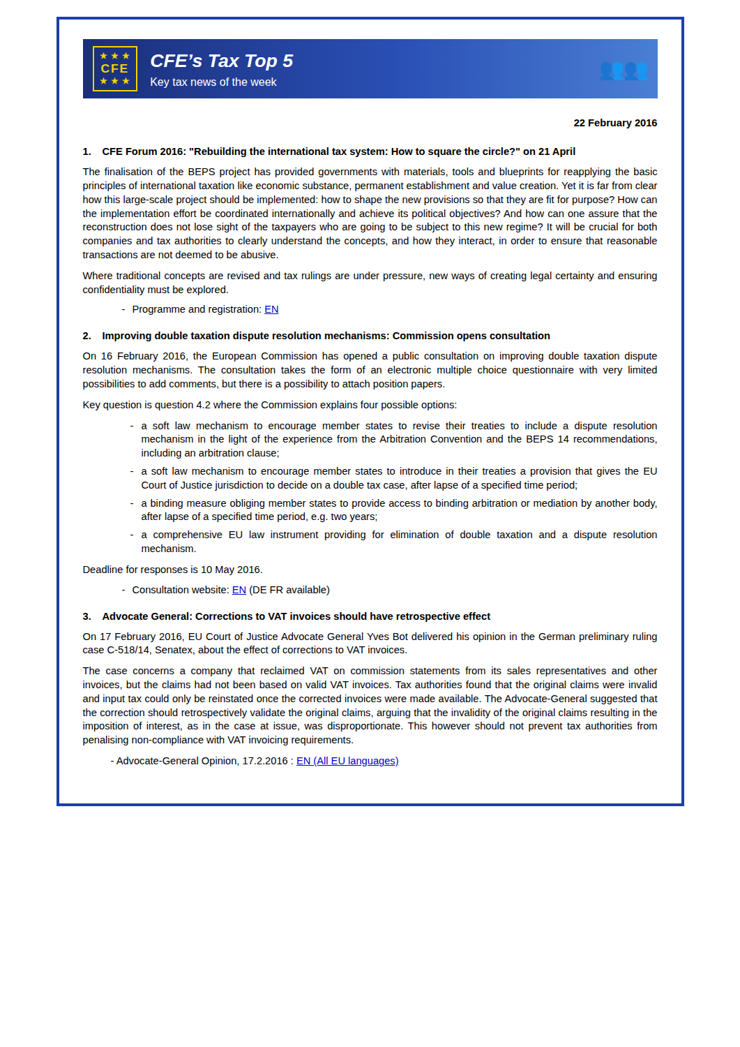★ ★ ★ CFE ★ ★ ★
CFE’s Tax Top 5
Key tax news of the week
👥👥
22 February 2016
1. CFE Forum 2016: "Rebuilding the international tax system: How to square the circle?" on 21 April
The finalisation of the BEPS project has provided governments with materials, tools and blueprints for reapplying the basic principles of international taxation like economic substance, permanent establishment and value creation. Yet it is far from clear how this large-scale project should be implemented: how to shape the new provisions so that they are fit for purpose? How can the implementation effort be coordinated internationally and achieve its political objectives? And how can one assure that the reconstruction does not lose sight of the taxpayers who are going to be subject to this new regime? It will be crucial for both companies and tax authorities to clearly understand the concepts, and how they interact, in order to ensure that reasonable transactions are not deemed to be abusive.
Where traditional concepts are revised and tax rulings are under pressure, new ways of creating legal certainty and ensuring confidentiality must be explored.
Programme and registration: EN
2. Improving double taxation dispute resolution mechanisms: Commission opens consultation
On 16 February 2016, the European Commission has opened a public consultation on improving double taxation dispute resolution mechanisms. The consultation takes the form of an electronic multiple choice questionnaire with very limited possibilities to add comments, but there is a possibility to attach position papers.
Key question is question 4.2 where the Commission explains four possible options:
a soft law mechanism to encourage member states to revise their treaties to include a dispute resolution mechanism in the light of the experience from the Arbitration Convention and the BEPS 14 recommendations, including an arbitration clause;
a soft law mechanism to encourage member states to introduce in their treaties a provision that gives the EU Court of Justice jurisdiction to decide on a double tax case, after lapse of a specified time period;
a binding measure obliging member states to provide access to binding arbitration or mediation by another body, after lapse of a specified time period, e.g. two years;
a comprehensive EU law instrument providing for elimination of double taxation and a dispute resolution mechanism.
Deadline for responses is 10 May 2016.
Consultation website: EN (DE FR available)
3. Advocate General: Corrections to VAT invoices should have retrospective effect
On 17 February 2016, EU Court of Justice Advocate General Yves Bot delivered his opinion in the German preliminary ruling case C-518/14, Senatex, about the effect of corrections to VAT invoices.
The case concerns a company that reclaimed VAT on commission statements from its sales representatives and other invoices, but the claims had not been based on valid VAT invoices. Tax authorities found that the original claims were invalid and input tax could only be reinstated once the corrected invoices were made available. The Advocate-General suggested that the correction should retrospectively validate the original claims, arguing that the invalidity of the original claims resulting in the imposition of interest, as in the case at issue, was disproportionate. This however should not prevent tax authorities from penalising non-compliance with VAT invoicing requirements.
- Advocate-General Opinion, 17.2.2016 : EN (All EU languages)